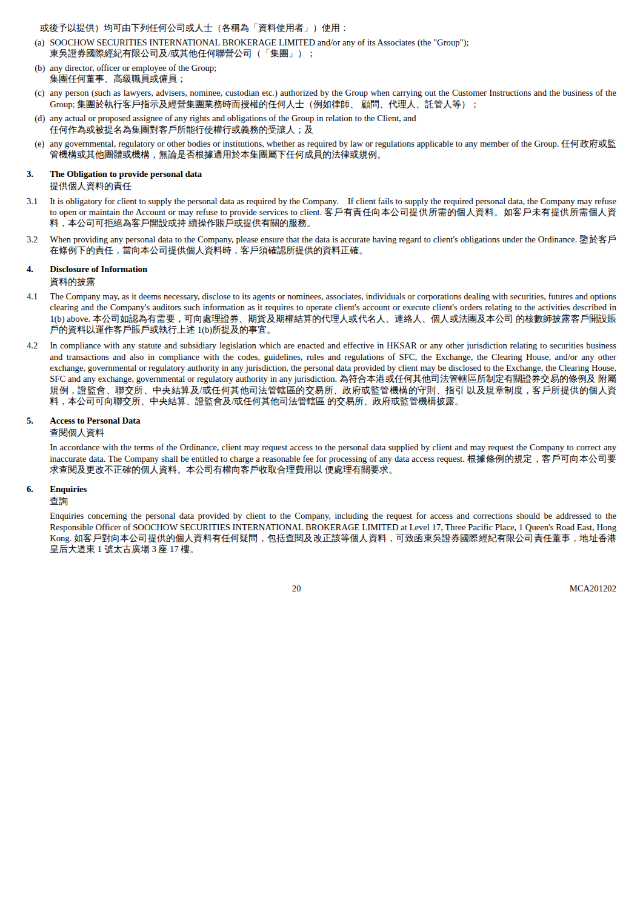或後予以提供）均可由下列任何公司或人士（各稱為「資料使用者」）使用：
(a) SOOCHOW SECURITIES INTERNATIONAL BROKERAGE LIMITED and/or any of its Associates (the "Group");
東吳證券國際經紀有限公司及/或其他任何聯營公司（「集團」）；
(b) any director, officer or employee of the Group;
集團任何董事、高級職員或僱員；
(c) any person (such as lawyers, advisers, nominee, custodian etc.) authorized by the Group when carrying out the Customer Instructions and the business of the Group; 集團於執行客戶指示及經營集團業務時而授權的任何人士（例如律師、 顧問、代理人、託管人等）；
(d) any actual or proposed assignee of any rights and obligations of the Group in relation to the Client, and
任何作為或被提名為集團對客戶所能行使權行或義務的受讓人；及
(e) any governmental, regulatory or other bodies or institutions, whether as required by law or regulations applicable to any member of the Group. 任何政府或監管機構或其他團體或機構，無論是否根據適用於本集團屬下任何成員的法律或規例。
3. The Obligation to provide personal data
提供個人資料的責任
3.1 It is obligatory for client to supply the personal data as required by the Company. If client fails to supply the required personal data, the Company may refuse to open or maintain the Account or may refuse to provide services to client. 客戶有責任向本公司提供所需的個人資料。如客戶未有提供所需個人資料，本公司可拒絕為客戶開設或持 續操作賬戶或提供有關的服務。
3.2 When providing any personal data to the Company, please ensure that the data is accurate having regard to client's obligations under the Ordinance. 鑒於客戶在條例下的責任，當向本公司提供個人資料時，客戶須確認所提供的資料正確。
4. Disclosure of Information
資料的披露
4.1 The Company may, as it deems necessary, disclose to its agents or nominees, associates, individuals or corporations dealing with securities, futures and options clearing and the Company's auditors such information as it requires to operate client's account or execute client's orders relating to the activities described in 1(b) above. 本公司如認為有需要，可向處理證券、期貨及期權結算的代理人或代名人、連絡人、個人或法團及本公司 的核數師披露客戶開設賬戶的資料以運作客戶賬戶或執行上述 1(b)所提及的事宜。
4.2 In compliance with any statute and subsidiary legislation which are enacted and effective in HKSAR or any other jurisdiction relating to securities business and transactions and also in compliance with the codes, guidelines, rules and regulations of SFC, the Exchange, the Clearing House, and/or any other exchange, governmental or regulatory authority in any jurisdiction, the personal data provided by client may be disclosed to the Exchange, the Clearing House, SFC and any exchange, governmental or regulatory authority in any jurisdiction. 為符合本港或任何其他司法管轄區所制定有關證券交易的條例及 附屬規例，證監會、聯交所、中央結算及/或任何其他司法管轄區的交易所、政府或監管機構的守則、指引 以及規章制度，客戶所提供的個人資料，本公司可向聯交所、中央結算、證監會及/或任何其他司法管轄區 的交易所、政府或監管機構披露。
5. Access to Personal Data
查閱個人資料
In accordance with the terms of the Ordinance, client may request access to the personal data supplied by client and may request the Company to correct any inaccurate data. The Company shall be entitled to charge a reasonable fee for processing of any data access request. 根據條例的規定，客戶可向本公司要求查閱及更改不正確的個人資料。本公司有權向客戶收取合理費用以 便處理有關要求。
6. Enquiries
查詢
Enquiries concerning the personal data provided by client to the Company, including the request for access and corrections should be addressed to the Responsible Officer of SOOCHOW SECURITIES INTERNATIONAL BROKERAGE LIMITED at Level 17, Three Pacific Place, 1 Queen's Road East, Hong Kong. 如客戶對向本公司提供的個人資料有任何疑問，包括查閱及改正該等個人資料，可致函東吳證券國際經紀有限公司責任董事，地址香港皇后大道東 1 號太古廣場 3 座 17 樓。
20 MCA201202